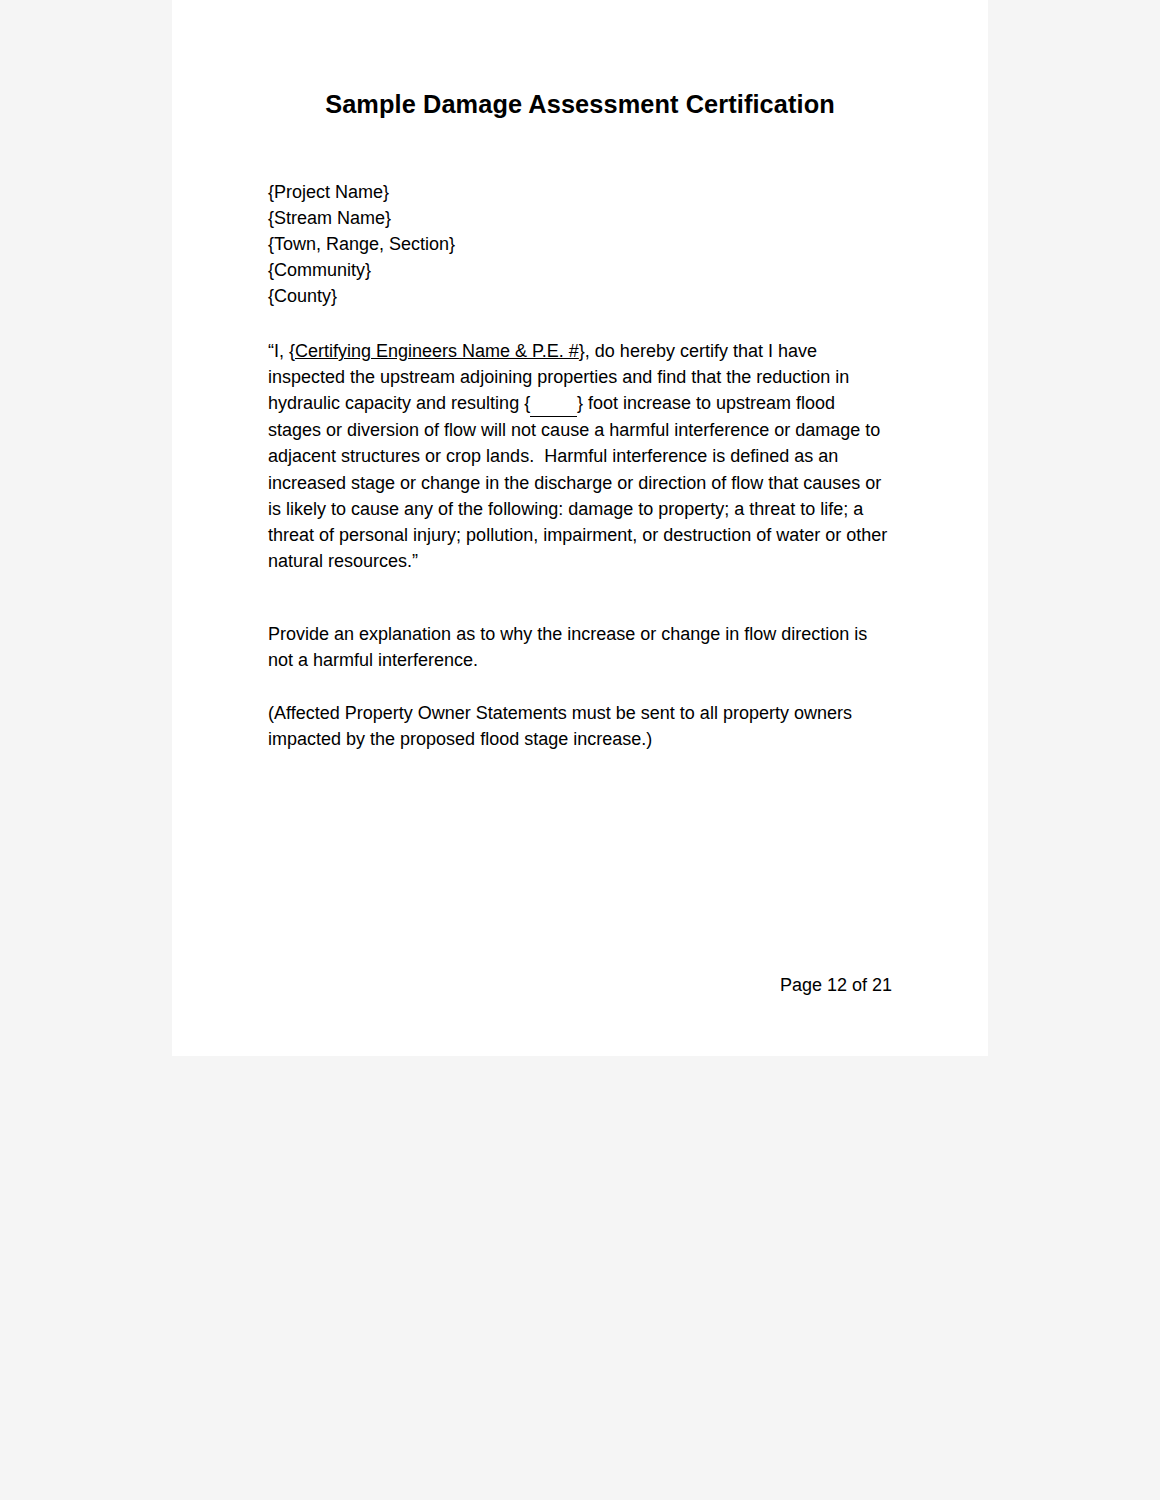Sample Damage Assessment Certification
{Project Name}
{Stream Name}
{Town, Range, Section}
{Community}
{County}
“I, {Certifying Engineers Name & P.E. #}, do hereby certify that I have inspected the upstream adjoining properties and find that the reduction in hydraulic capacity and resulting { } foot increase to upstream flood stages or diversion of flow will not cause a harmful interference or damage to adjacent structures or crop lands. Harmful interference is defined as an increased stage or change in the discharge or direction of flow that causes or is likely to cause any of the following: damage to property; a threat to life; a threat of personal injury; pollution, impairment, or destruction of water or other natural resources.”
Provide an explanation as to why the increase or change in flow direction is not a harmful interference.
(Affected Property Owner Statements must be sent to all property owners impacted by the proposed flood stage increase.)
Page 12 of 21